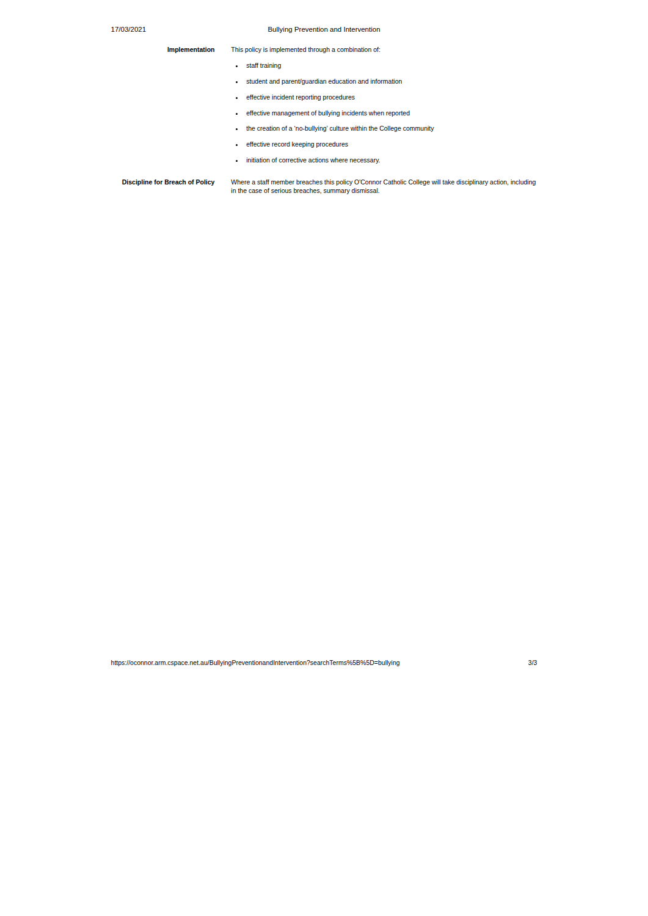17/03/2021
Bullying Prevention and Intervention
Implementation
This policy is implemented through a combination of:
staff training
student and parent/guardian education and information
effective incident reporting procedures
effective management of bullying incidents when reported
the creation of a ‘no-bullying’ culture within the College community
effective record keeping procedures
initiation of corrective actions where necessary.
Discipline for Breach of Policy
Where a staff member breaches this policy O'Connor Catholic College will take disciplinary action, including in the case of serious breaches, summary dismissal.
https://oconnor.arm.cspace.net.au/BullyingPreventionandIntervention?searchTerms%5B%5D=bullying
3/3